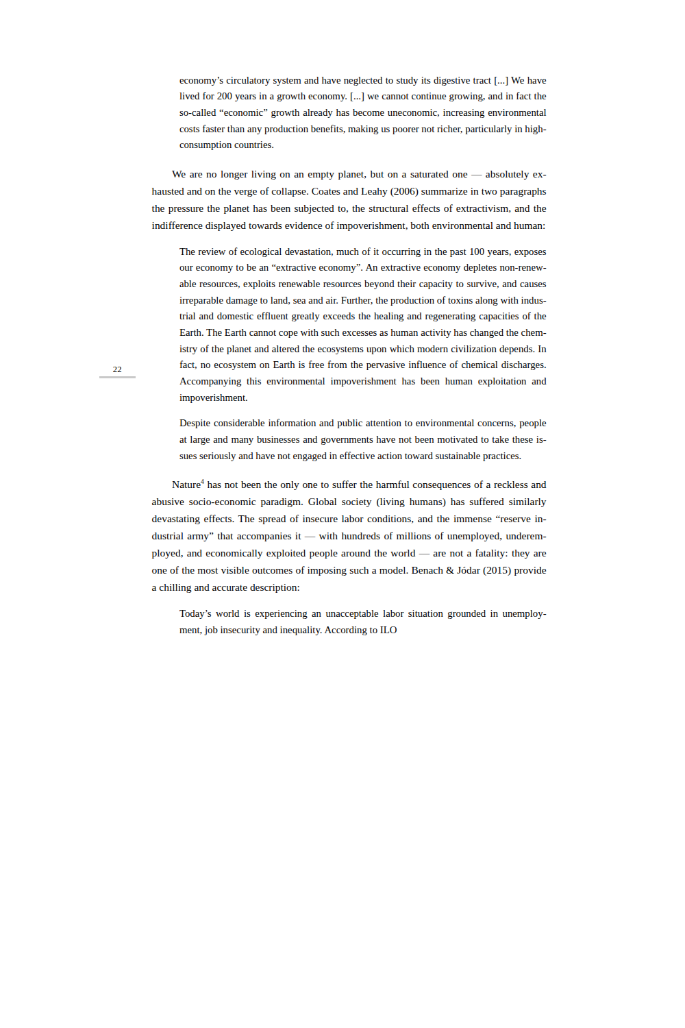22
economy’s circulatory system and have neglected to study its digestive tract [...] We have lived for 200 years in a growth economy. [...] we cannot continue growing, and in fact the so-called “economic” growth already has become uneconomic, increasing environmental costs faster than any production benefits, making us poorer not richer, particularly in high-consumption countries.
We are no longer living on an empty planet, but on a saturated one — absolutely exhausted and on the verge of collapse. Coates and Leahy (2006) summarize in two paragraphs the pressure the planet has been subjected to, the structural effects of extractivism, and the indifference displayed towards evidence of impoverishment, both environmental and human:
The review of ecological devastation, much of it occurring in the past 100 years, exposes our economy to be an “extractive economy”. An extractive economy depletes non-renewable resources, exploits renewable resources beyond their capacity to survive, and causes irreparable damage to land, sea and air. Further, the production of toxins along with industrial and domestic effluent greatly exceeds the healing and regenerating capacities of the Earth. The Earth cannot cope with such excesses as human activity has changed the chemistry of the planet and altered the ecosystems upon which modern civilization depends. In fact, no ecosystem on Earth is free from the pervasive influence of chemical discharges. Accompanying this environmental impoverishment has been human exploitation and impoverishment.
Despite considerable information and public attention to environmental concerns, people at large and many businesses and governments have not been motivated to take these issues seriously and have not engaged in effective action toward sustainable practices.
Nature4 has not been the only one to suffer the harmful consequences of a reckless and abusive socio-economic paradigm. Global society (living humans) has suffered similarly devastating effects. The spread of insecure labor conditions, and the immense “reserve industrial army” that accompanies it — with hundreds of millions of unemployed, underemployed, and economically exploited people around the world — are not a fatality: they are one of the most visible outcomes of imposing such a model. Benach & Jódar (2015) provide a chilling and accurate description:
Today’s world is experiencing an unacceptable labor situation grounded in unemployment, job insecurity and inequality. According to ILO